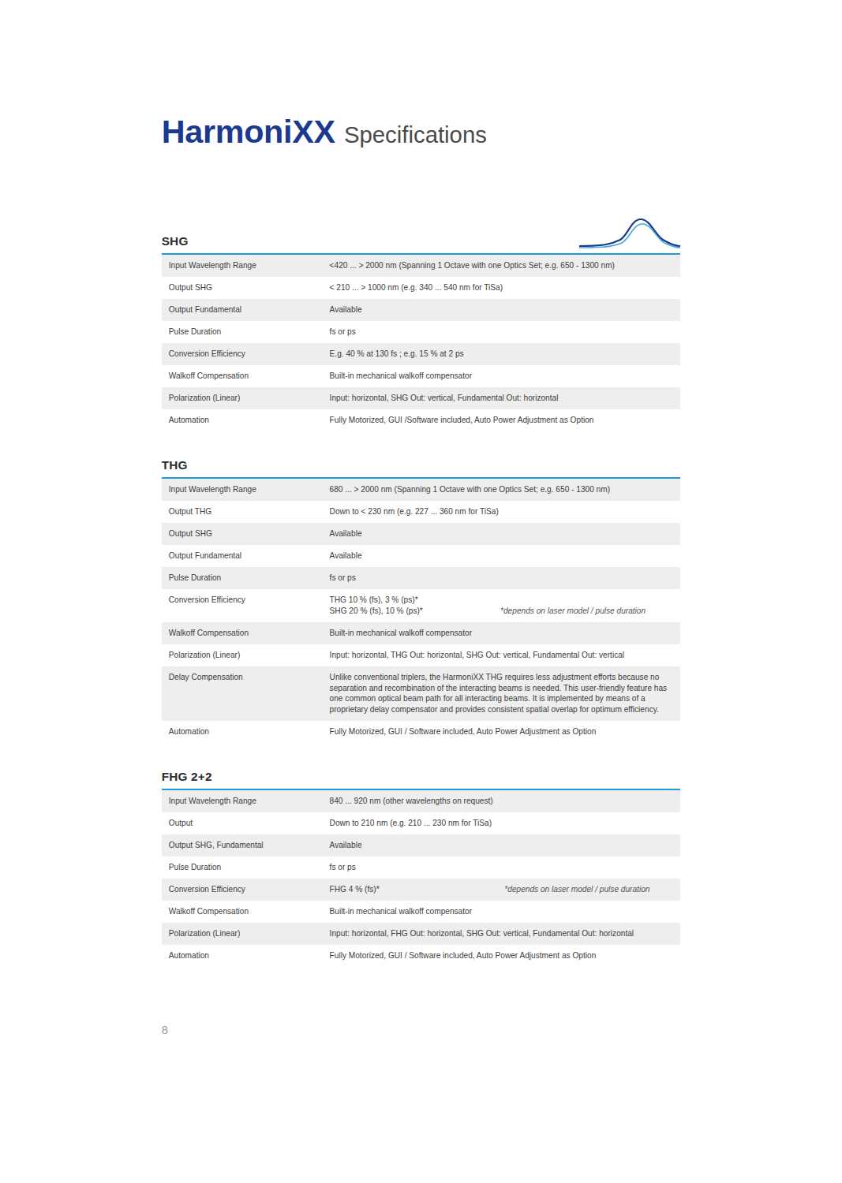HarmoniXX Specifications
SHG
| Input Wavelength Range | <420 ... > 2000 nm (Spanning 1 Octave with one Optics Set; e.g. 650 - 1300 nm) |
| Output SHG | < 210 ... > 1000 nm (e.g. 340 ... 540 nm for TiSa) |
| Output Fundamental | Available |
| Pulse Duration | fs or ps |
| Conversion Efficiency | E.g. 40 % at 130 fs ; e.g. 15 % at 2 ps |
| Walkoff Compensation | Built-in mechanical walkoff compensator |
| Polarization (Linear) | Input: horizontal, SHG Out: vertical, Fundamental Out: horizontal |
| Automation | Fully Motorized, GUI /Software included, Auto Power Adjustment as Option |
THG
| Input Wavelength Range | 680 ... > 2000 nm (Spanning 1 Octave with one Optics Set; e.g. 650 - 1300 nm) |
| Output THG | Down to < 230 nm (e.g. 227 ... 360 nm for TiSa) |
| Output SHG | Available |
| Output Fundamental | Available |
| Pulse Duration | fs or ps |
| Conversion Efficiency | THG 10 % (fs), 3 % (ps)* SHG 20 % (fs), 10 % (ps)* *depends on laser model / pulse duration |
| Walkoff Compensation | Built-in mechanical walkoff compensator |
| Polarization (Linear) | Input: horizontal, THG Out: horizontal, SHG Out: vertical, Fundamental Out: vertical |
| Delay Compensation | Unlike conventional triplers, the HarmoniXX THG requires less adjustment efforts because no separation and recombination of the interacting beams is needed. This user-friendly feature has one common optical beam path for all interacting beams. It is implemented by means of a proprietary delay compensator and provides consistent spatial overlap for optimum efficiency. |
| Automation | Fully Motorized, GUI / Software included, Auto Power Adjustment as Option |
FHG 2+2
| Input Wavelength Range | 840 ... 920 nm (other wavelengths on request) |
| Output | Down to 210 nm (e.g. 210 ... 230 nm for TiSa) |
| Output SHG, Fundamental | Available |
| Pulse Duration | fs or ps |
| Conversion Efficiency | FHG 4 % (fs)* *depends on laser model / pulse duration |
| Walkoff Compensation | Built-in mechanical walkoff compensator |
| Polarization (Linear) | Input: horizontal, FHG Out: horizontal, SHG Out: vertical, Fundamental Out: horizontal |
| Automation | Fully Motorized, GUI / Software included, Auto Power Adjustment as Option |
8